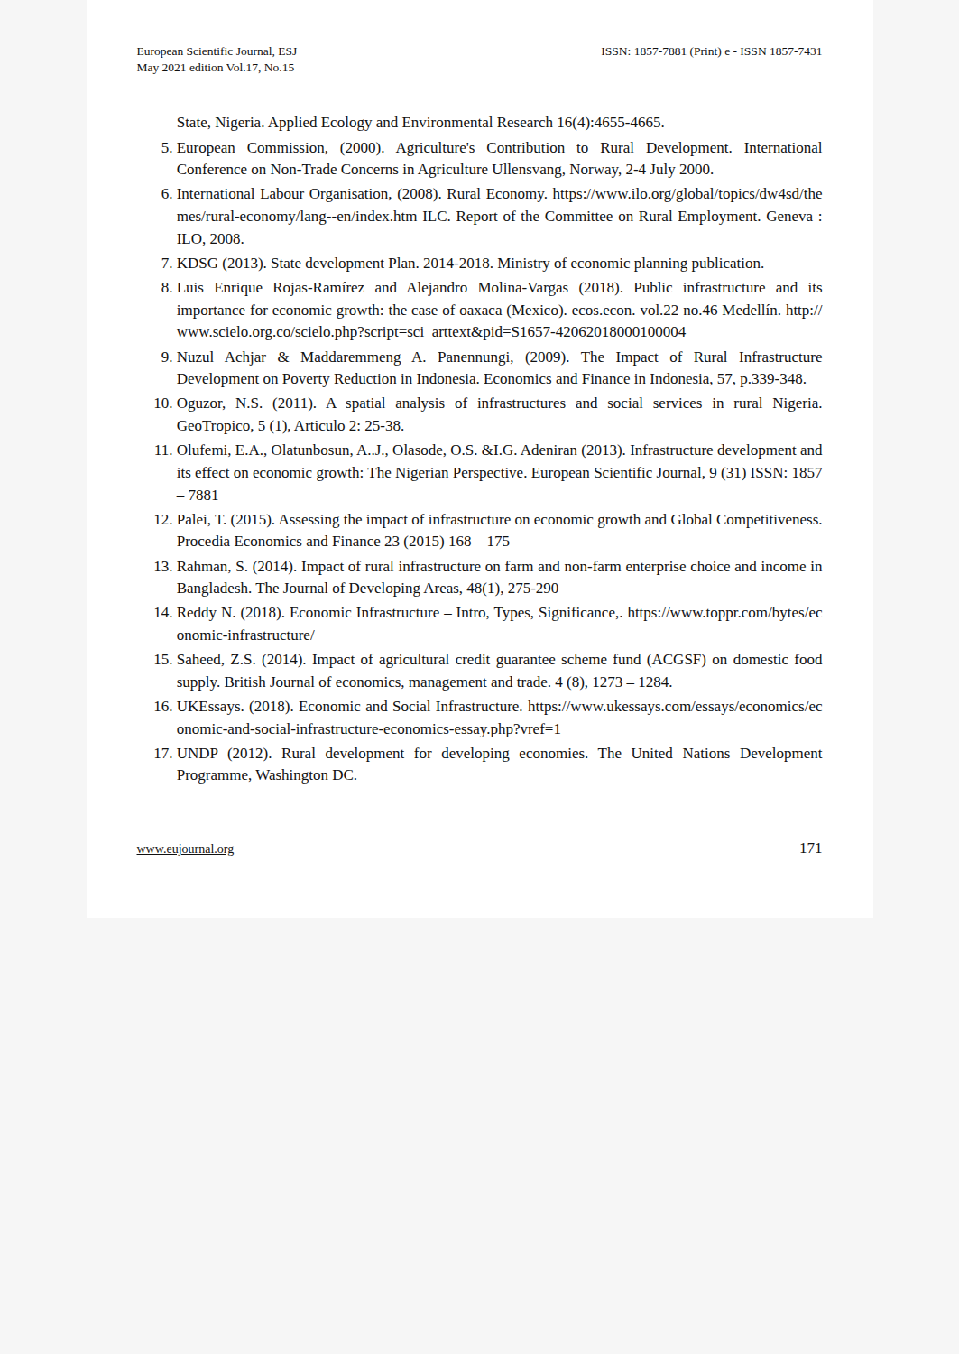European Scientific Journal, ESJ
May 2021 edition Vol.17, No.15
ISSN: 1857-7881 (Print) e - ISSN 1857-7431
State, Nigeria. Applied Ecology and Environmental Research 16(4):4655-4665.
European Commission, (2000). Agriculture's Contribution to Rural Development. International Conference on Non-Trade Concerns in Agriculture Ullensvang, Norway, 2-4 July 2000.
International Labour Organisation, (2008). Rural Economy. https://www.ilo.org/global/topics/dw4sd/themes/rural-economy/lang--en/index.htm ILC. Report of the Committee on Rural Employment. Geneva : ILO, 2008.
KDSG (2013). State development Plan. 2014-2018. Ministry of economic planning publication.
Luis Enrique Rojas-Ramírez and Alejandro Molina-Vargas (2018). Public infrastructure and its importance for economic growth: the case of oaxaca (Mexico). ecos.econ. vol.22 no.46 Medellín. http://www.scielo.org.co/scielo.php?script=sci_arttext&pid=S1657-42062018000100004
Nuzul Achjar & Maddaremmeng A. Panennungi, (2009). The Impact of Rural Infrastructure Development on Poverty Reduction in Indonesia. Economics and Finance in Indonesia, 57, p.339-348.
Oguzor, N.S. (2011). A spatial analysis of infrastructures and social services in rural Nigeria. GeoTropico, 5 (1), Articulo 2: 25-38.
Olufemi, E.A., Olatunbosun, A..J., Olasode, O.S. &I.G. Adeniran (2013). Infrastructure development and its effect on economic growth: The Nigerian Perspective. European Scientific Journal, 9 (31) ISSN: 1857 – 7881
Palei, T. (2015). Assessing the impact of infrastructure on economic growth and Global Competitiveness. Procedia Economics and Finance 23 (2015) 168 – 175
Rahman, S. (2014). Impact of rural infrastructure on farm and non-farm enterprise choice and income in Bangladesh. The Journal of Developing Areas, 48(1), 275-290
Reddy N. (2018). Economic Infrastructure – Intro, Types, Significance,. https://www.toppr.com/bytes/economic-infrastructure/
Saheed, Z.S. (2014). Impact of agricultural credit guarantee scheme fund (ACGSF) on domestic food supply. British Journal of economics, management and trade. 4 (8), 1273 – 1284.
UKEssays. (2018). Economic and Social Infrastructure. https://www.ukessays.com/essays/economics/economic-and-social-infrastructure-economics-essay.php?vref=1
UNDP (2012). Rural development for developing economies. The United Nations Development Programme, Washington DC.
www.eujournal.org 171